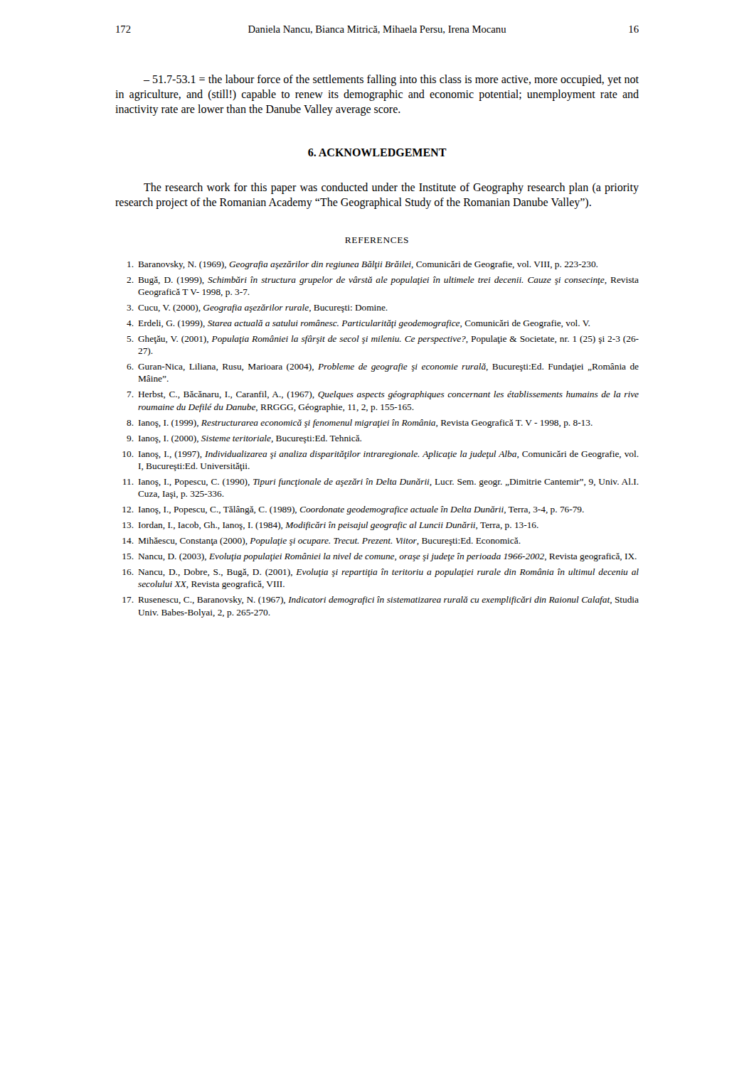172 Daniela Nancu, Bianca Mitrică, Mihaela Persu, Irena Mocanu 16
– 51.7-53.1 = the labour force of the settlements falling into this class is more active, more occupied, yet not in agriculture, and (still!) capable to renew its demographic and economic potential; unemployment rate and inactivity rate are lower than the Danube Valley average score.
6. ACKNOWLEDGEMENT
The research work for this paper was conducted under the Institute of Geography research plan (a priority research project of the Romanian Academy “The Geographical Study of the Romanian Danube Valley”).
REFERENCES
Baranovsky, N. (1969), Geografia aşezărilor din regiunea Bălţii Brăilei, Comunicări de Geografie, vol. VIII, p. 223-230.
Bugă, D. (1999), Schimbări în structura grupelor de vârstă ale populaţiei în ultimele trei decenii. Cauze şi consecinţe, Revista Geografică T V- 1998, p. 3-7.
Cucu, V. (2000), Geografia aşezărilor rurale, Bucureşti: Domine.
Erdeli, G. (1999), Starea actuală a satului românesc. Particularităţi geodemografice, Comunicări de Geografie, vol. V.
Gheţău, V. (2001), Populaţia României la sfârşit de secol şi mileniu. Ce perspective?, Populaţie & Societate, nr. 1 (25) şi 2-3 (26-27).
Guran-Nica, Liliana, Rusu, Marioara (2004), Probleme de geografie şi economie rurală, Bucureşti:Ed. Fundaţiei „România de Mâine”.
Herbst, C., Băcănaru, I., Caranfil, A., (1967), Quelques aspects géographiques concernant les établissements humains de la rive roumaine du Defilé du Danube, RRGGG, Géographie, 11, 2, p. 155-165.
Ianoş, I. (1999), Restructurarea economică şi fenomenul migraţiei în România, Revista Geografică T. V - 1998, p. 8-13.
Ianoş, I. (2000), Sisteme teritoriale, Bucureşti:Ed. Tehnică.
Ianoş, I., (1997), Individualizarea şi analiza disparităţilor intraregionale. Aplicaţie la judeţul Alba, Comunicări de Geografie, vol. I, Bucureşti:Ed. Universităţii.
Ianoş, I., Popescu, C. (1990), Tipuri funcţionale de aşezări în Delta Dunării, Lucr. Sem. geogr. „Dimitrie Cantemir”, 9, Univ. Al.I. Cuza, Iaşi, p. 325-336.
Ianoş, I., Popescu, C., Tălângă, C. (1989), Coordonate geodemografice actuale în Delta Dunării, Terra, 3-4, p. 76-79.
Iordan, I., Iacob, Gh., Ianoş, I. (1984), Modificări în peisajul geografic al Luncii Dunării, Terra, p. 13-16.
Mihăescu, Constanţa (2000), Populaţie şi ocupare. Trecut. Prezent. Viitor, Bucureşti:Ed. Economică.
Nancu, D. (2003), Evoluţia populaţiei României la nivel de comune, oraşe şi judeţe în perioada 1966-2002, Revista geografică, IX.
Nancu, D., Dobre, S., Bugă, D. (2001), Evoluţia şi repartiţia în teritoriu a populaţiei rurale din România în ultimul deceniu al secolului XX, Revista geografică, VIII.
Rusenescu, C., Baranovsky, N. (1967), Indicatori demografici în sistematizarea rurală cu exemplificări din Raionul Calafat, Studia Univ. Babes-Bolyai, 2, p. 265-270.